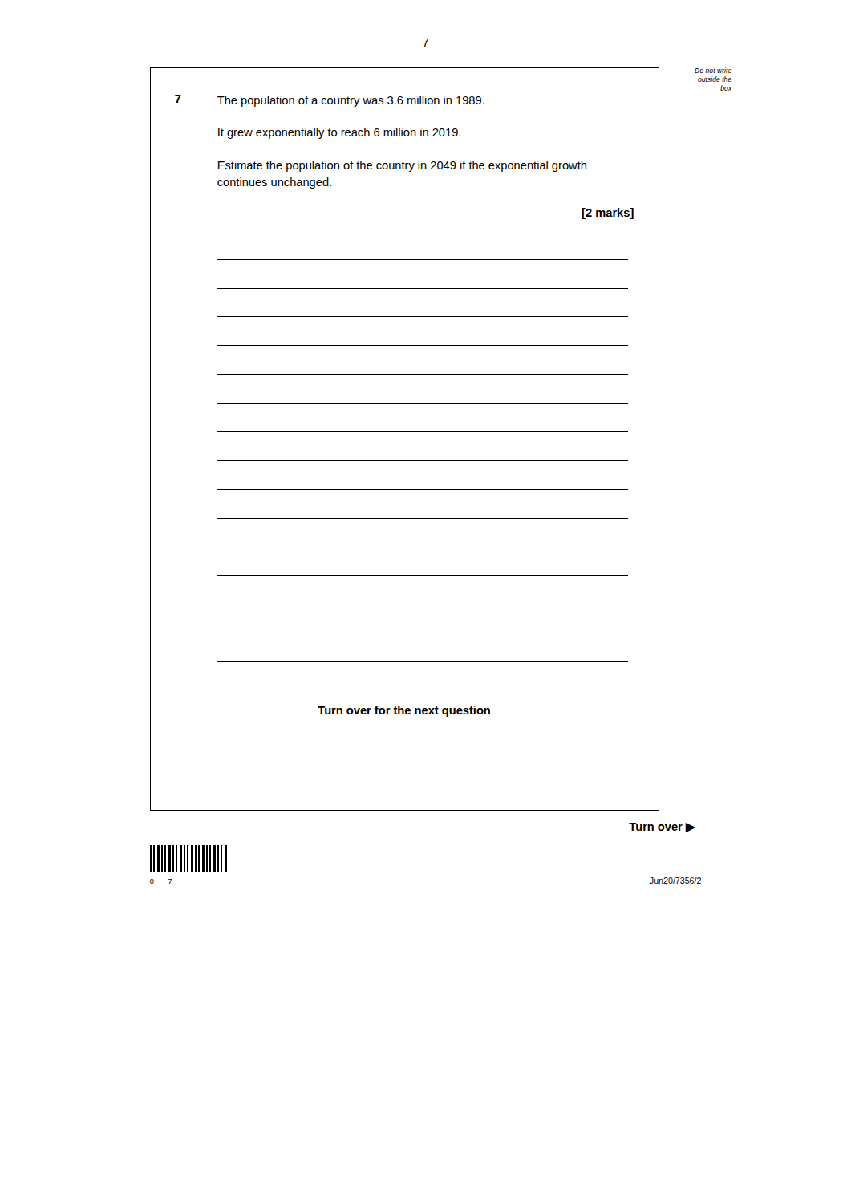7
Do not write
outside the
box
7
The population of a country was 3.6 million in 1989.
It grew exponentially to reach 6 million in 2019.
Estimate the population of the country in 2049 if the exponential growth continues unchanged.
[2 marks]
Turn over for the next question
Turn over ▶
0 7
Jun20/7356/2